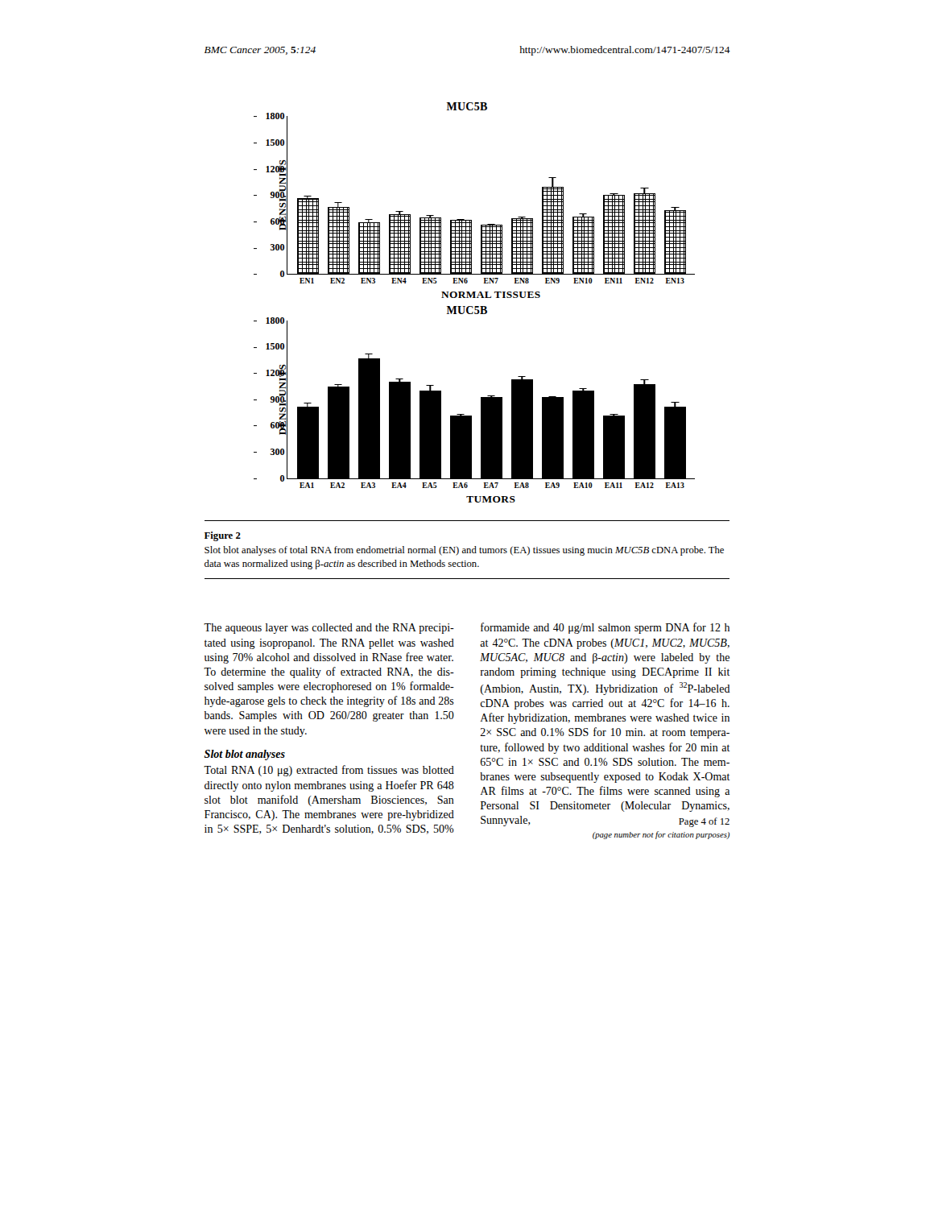BMC Cancer 2005, 5:124
http://www.biomedcentral.com/1471-2407/5/124
MUC5B
DENSI. UNITS
0
300
600
900
1200
1500
1800
EN1 EN2 EN3 EN4 EN5 EN6 EN7 EN8 EN9 EN10 EN11 EN12 EN13
NORMAL TISSUES
MUC5B
DENSI. UNITS
0
300
600
900
1200
1500
1800
EA1 EA2 EA3 EA4 EA5 EA6 EA7 EA8 EA9 EA10 EA11 EA12 EA13
TUMORS
Figure 2 Slot blot analyses of total RNA from endometrial normal (EN) and tumors (EA) tissues using mucin MUC5B cDNA probe. The data was normalized using β-actin as described in Methods section.
The aqueous layer was collected and the RNA precipitated using isopropanol. The RNA pellet was washed using 70% alcohol and dissolved in RNase free water. To determine the quality of extracted RNA, the dissolved samples were elecrophoresed on 1% formaldehyde-agarose gels to check the integrity of 18s and 28s bands. Samples with OD 260/280 greater than 1.50 were used in the study.
Slot blot analyses
Total RNA (10 μg) extracted from tissues was blotted directly onto nylon membranes using a Hoefer PR 648 slot blot manifold (Amersham Biosciences, San Francisco, CA). The membranes were pre-hybridized in 5× SSPE, 5× Denhardt's solution, 0.5% SDS, 50% formamide and 40 μg/ml salmon sperm DNA for 12 h at 42°C. The cDNA probes (MUC1, MUC2, MUC5B, MUC5AC, MUC8 and β-actin) were labeled by the random priming technique using DECAprime II kit (Ambion, Austin, TX). Hybridization of 32 P-labeled cDNA probes was carried out at 42°C for 14–16 h. After hybridization, membranes were washed twice in 2× SSC and 0.1% SDS for 10 min. at room temperature, followed by two additional washes for 20 min at 65°C in 1× SSC and 0.1% SDS solution. The membranes were subsequently exposed to Kodak X-Omat AR films at -70°C. The films were scanned using a Personal SI Densitometer (Molecular Dynamics, Sunnyvale,
Page 4 of 12
(page number not for citation purposes)